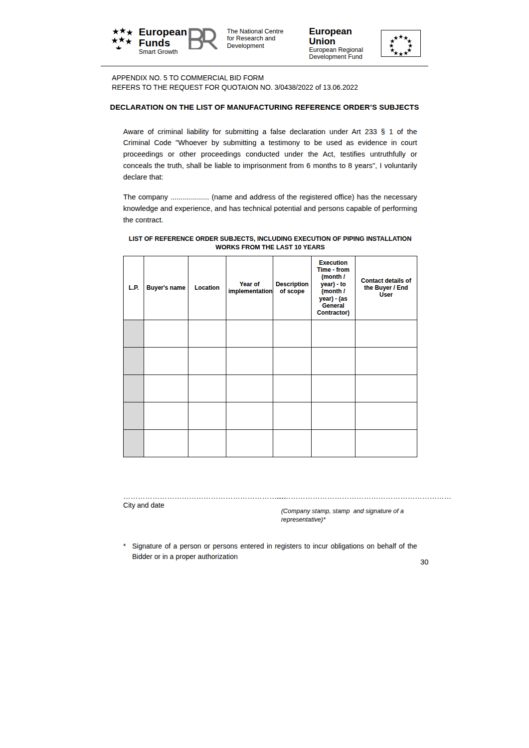European
Funds
Smart Growth
The National Centre for Research and Development
European Union
European Regional
Development Fund
APPENDIX NO. 5 TO COMMERCIAL BID FORM
REFERS TO THE REQUEST FOR QUOTAION NO. 3/0438/2022 of 13.06.2022
DECLARATION ON THE LIST OF MANUFACTURING REFERENCE ORDER’S SUBJECTS
Aware of criminal liability for submitting a false declaration under Art 233 § 1 of the Criminal Code "Whoever by submitting a testimony to be used as evidence in court proceedings or other proceedings conducted under the Act, testifies untruthfully or conceals the truth, shall be liable to imprisonment from 6 months to 8 years", I voluntarily declare that:
The company ................... (name and address of the registered office) has the necessary knowledge and experience, and has technical potential and persons capable of performing the contract.
LIST OF REFERENCE ORDER SUBJECTS, INCLUDING EXECUTION OF PIPING INSTALLATION WORKS FROM THE LAST 10 YEARS
| L.P. | Buyer's name | Location | Year of implementation | Description of scope | Execution Time - from (month / year) - to (month / year) - (as General Contractor) | Contact details of the Buyer / End User |
| --- | --- | --- | --- | --- | --- | --- |
………………………………………………………….
City and date
………………………………………………………………
(Company stamp, stamp and signature of a representative)*
*
Signature of a person or persons entered in registers to incur obligations on behalf of the Bidder or in a proper authorization
30